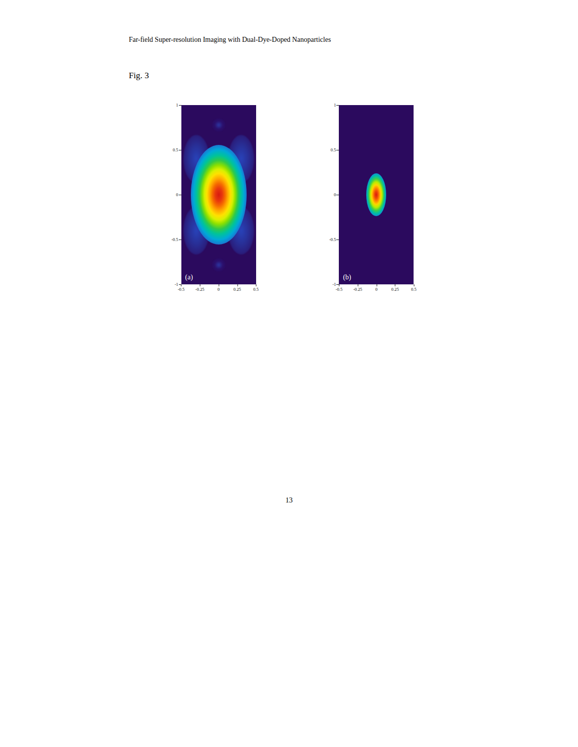Far-field Super-resolution Imaging with Dual-Dye-Doped Nanoparticles
Fig. 3
1 0.5 0 -0.5 -1
(a)
-0.5 -0.25 0 0.25 0.5
1 0.5 0 -0.5 -1
(b)
-0.5 -0.25 0 0.25 0.5
13